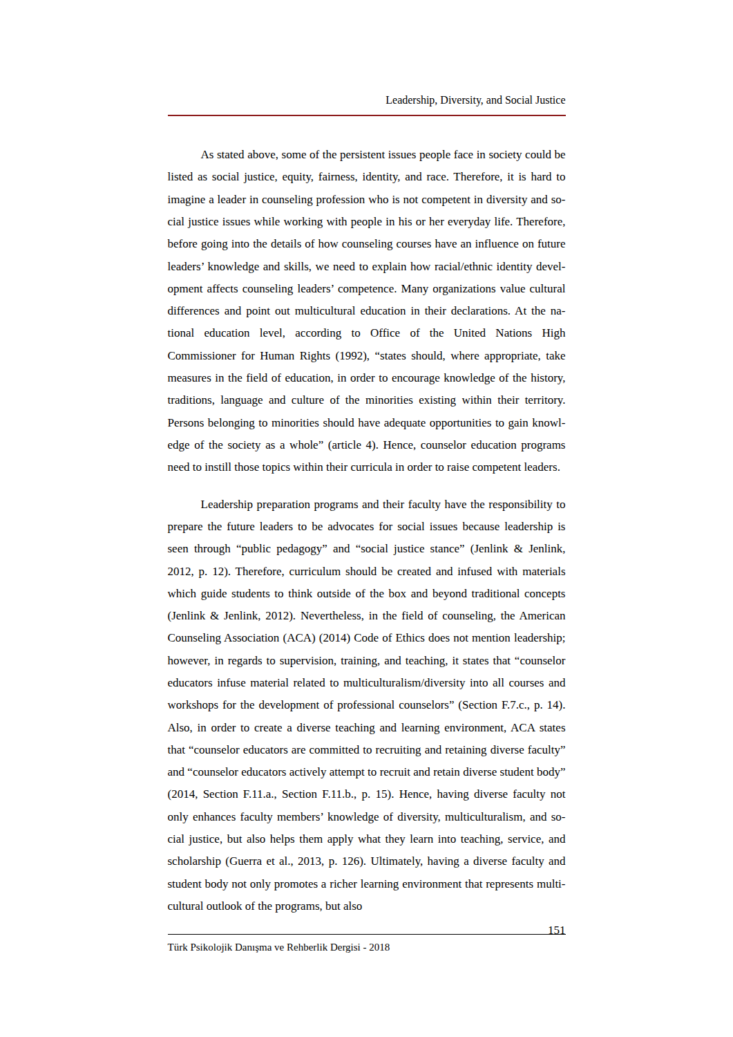Leadership, Diversity, and Social Justice
As stated above, some of the persistent issues people face in society could be listed as social justice, equity, fairness, identity, and race. Therefore, it is hard to imagine a leader in counseling profession who is not competent in diversity and social justice issues while working with people in his or her everyday life. Therefore, before going into the details of how counseling courses have an influence on future leaders’ knowledge and skills, we need to explain how racial/ethnic identity development affects counseling leaders’ competence. Many organizations value cultural differences and point out multicultural education in their declarations. At the national education level, according to Office of the United Nations High Commissioner for Human Rights (1992), “states should, where appropriate, take measures in the field of education, in order to encourage knowledge of the history, traditions, language and culture of the minorities existing within their territory. Persons belonging to minorities should have adequate opportunities to gain knowledge of the society as a whole” (article 4). Hence, counselor education programs need to instill those topics within their curricula in order to raise competent leaders.
Leadership preparation programs and their faculty have the responsibility to prepare the future leaders to be advocates for social issues because leadership is seen through “public pedagogy” and “social justice stance” (Jenlink & Jenlink, 2012, p. 12). Therefore, curriculum should be created and infused with materials which guide students to think outside of the box and beyond traditional concepts (Jenlink & Jenlink, 2012). Nevertheless, in the field of counseling, the American Counseling Association (ACA) (2014) Code of Ethics does not mention leadership; however, in regards to supervision, training, and teaching, it states that “counselor educators infuse material related to multiculturalism/diversity into all courses and workshops for the development of professional counselors” (Section F.7.c., p. 14). Also, in order to create a diverse teaching and learning environment, ACA states that “counselor educators are committed to recruiting and retaining diverse faculty” and “counselor educators actively attempt to recruit and retain diverse student body” (2014, Section F.11.a., Section F.11.b., p. 15). Hence, having diverse faculty not only enhances faculty members’ knowledge of diversity, multiculturalism, and social justice, but also helps them apply what they learn into teaching, service, and scholarship (Guerra et al., 2013, p. 126). Ultimately, having a diverse faculty and student body not only promotes a richer learning environment that represents multicultural outlook of the programs, but also
Türk Psikolojik Danışma ve Rehberlik Dergisi - 2018
151